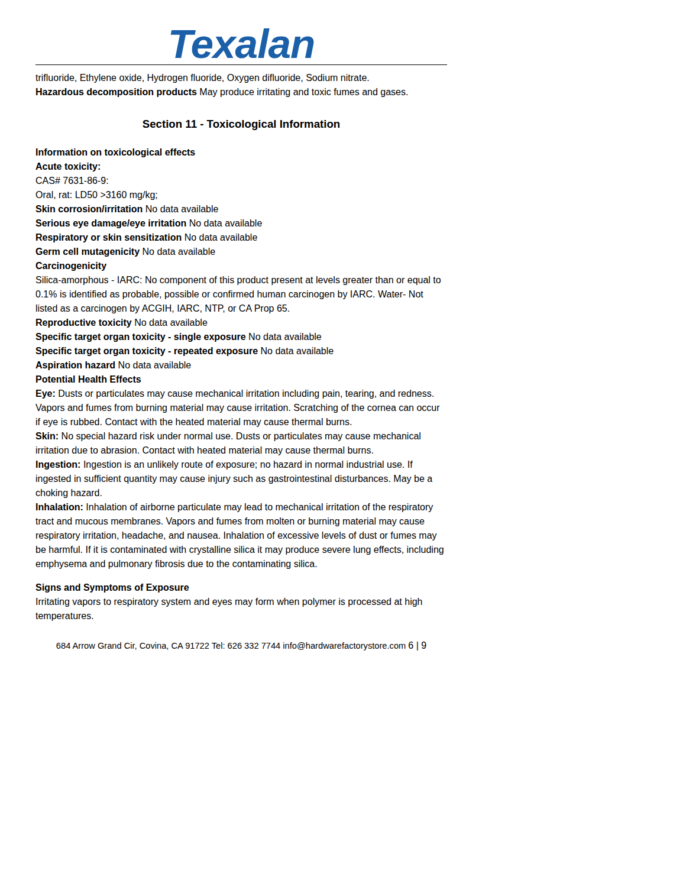Texalan
trifluoride, Ethylene oxide, Hydrogen fluoride, Oxygen difluoride, Sodium nitrate.
Hazardous decomposition products May produce irritating and toxic fumes and gases.
Section 11 - Toxicological Information
Information on toxicological effects
Acute toxicity:
CAS# 7631-86-9:
Oral, rat: LD50 >3160 mg/kg;
Skin corrosion/irritation No data available
Serious eye damage/eye irritation No data available
Respiratory or skin sensitization No data available
Germ cell mutagenicity No data available
Carcinogenicity
Silica-amorphous - IARC: No component of this product present at levels greater than or equal to 0.1% is identified as probable, possible or confirmed human carcinogen by IARC. Water- Not listed as a carcinogen by ACGIH, IARC, NTP, or CA Prop 65.
Reproductive toxicity No data available
Specific target organ toxicity - single exposure No data available
Specific target organ toxicity - repeated exposure No data available
Aspiration hazard No data available
Potential Health Effects
Eye: Dusts or particulates may cause mechanical irritation including pain, tearing, and redness. Vapors and fumes from burning material may cause irritation. Scratching of the cornea can occur if eye is rubbed. Contact with the heated material may cause thermal burns.
Skin: No special hazard risk under normal use. Dusts or particulates may cause mechanical irritation due to abrasion. Contact with heated material may cause thermal burns.
Ingestion: Ingestion is an unlikely route of exposure; no hazard in normal industrial use. If ingested in sufficient quantity may cause injury such as gastrointestinal disturbances. May be a choking hazard.
Inhalation: Inhalation of airborne particulate may lead to mechanical irritation of the respiratory tract and mucous membranes. Vapors and fumes from molten or burning material may cause respiratory irritation, headache, and nausea. Inhalation of excessive levels of dust or fumes may be harmful. If it is contaminated with crystalline silica it may produce severe lung effects, including emphysema and pulmonary fibrosis due to the contaminating silica.
Signs and Symptoms of Exposure
Irritating vapors to respiratory system and eyes may form when polymer is processed at high temperatures.
684 Arrow Grand Cir, Covina, CA 91722 Tel: 626 332 7744 info@hardwarefactorystore.com 6 | 9